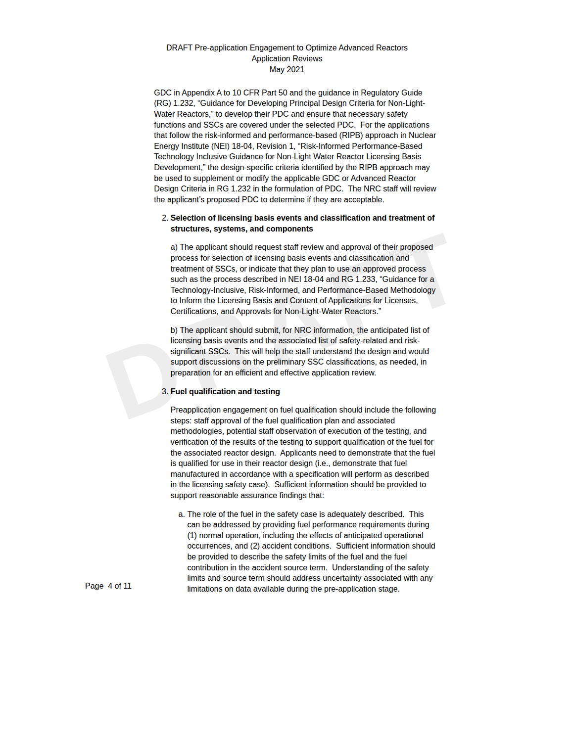DRAFT
DRAFT Pre-application Engagement to Optimize Advanced Reactors Application Reviews May 2021
GDC in Appendix A to 10 CFR Part 50 and the guidance in Regulatory Guide (RG) 1.232, “Guidance for Developing Principal Design Criteria for Non-Light-Water Reactors,” to develop their PDC and ensure that necessary safety functions and SSCs are covered under the selected PDC. For the applications that follow the risk-informed and performance-based (RIPB) approach in Nuclear Energy Institute (NEI) 18-04, Revision 1, “Risk-Informed Performance-Based Technology Inclusive Guidance for Non-Light Water Reactor Licensing Basis Development,” the design-specific criteria identified by the RIPB approach may be used to supplement or modify the applicable GDC or Advanced Reactor Design Criteria in RG 1.232 in the formulation of PDC. The NRC staff will review the applicant’s proposed PDC to determine if they are acceptable.
Selection of licensing basis events and classification and treatment of structures, systems, and components
a) The applicant should request staff review and approval of their proposed process for selection of licensing basis events and classification and treatment of SSCs, or indicate that they plan to use an approved process such as the process described in NEI 18-04 and RG 1.233, “Guidance for a Technology-Inclusive, Risk-Informed, and Performance-Based Methodology to Inform the Licensing Basis and Content of Applications for Licenses, Certifications, and Approvals for Non-Light-Water Reactors.”
b) The applicant should submit, for NRC information, the anticipated list of licensing basis events and the associated list of safety-related and risk-significant SSCs. This will help the staff understand the design and would support discussions on the preliminary SSC classifications, as needed, in preparation for an efficient and effective application review.
Fuel qualification and testing
Preapplication engagement on fuel qualification should include the following steps: staff approval of the fuel qualification plan and associated methodologies, potential staff observation of execution of the testing, and verification of the results of the testing to support qualification of the fuel for the associated reactor design. Applicants need to demonstrate that the fuel is qualified for use in their reactor design (i.e., demonstrate that fuel manufactured in accordance with a specification will perform as described in the licensing safety case). Sufficient information should be provided to support reasonable assurance findings that:
The role of the fuel in the safety case is adequately described. This can be addressed by providing fuel performance requirements during (1) normal operation, including the effects of anticipated operational occurrences, and (2) accident conditions. Sufficient information should be provided to describe the safety limits of the fuel and the fuel contribution in the accident source term. Understanding of the safety limits and source term should address uncertainty associated with any limitations on data available during the pre-application stage.
Page 4 of 11